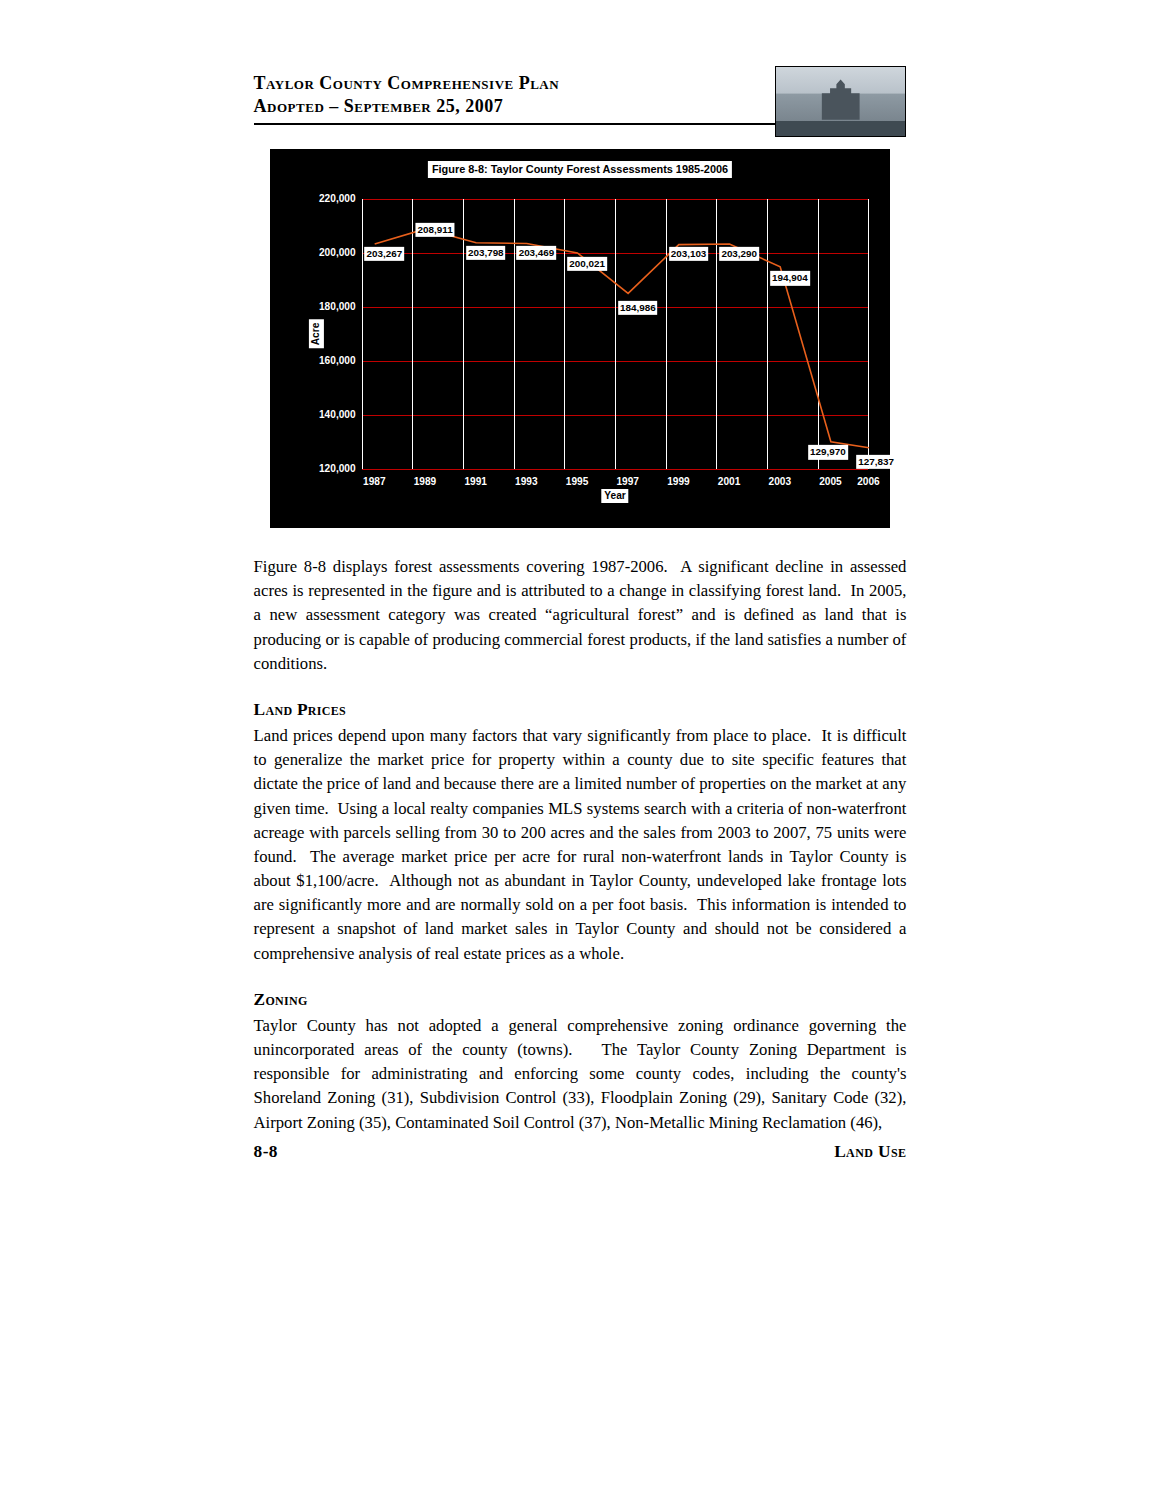Taylor County Comprehensive Plan
Adopted – September 25, 2007
Figure 8-8: Taylor County Forest Assessments 1985-2006
Acre
220,000
200,000
180,000
160,000
140,000
120,000
1987
1989
1991
1993
1995
1997
1999
2001
2003
2005
2006
Year
203,267
208,911
203,798
203,469
200,021
184,986
203,103
203,290
194,904
129,970
127,837
Figure 8-8 displays forest assessments covering 1987-2006. A significant decline in assessed acres is represented in the figure and is attributed to a change in classifying forest land. In 2005, a new assessment category was created “agricultural forest” and is defined as land that is producing or is capable of producing commercial forest products, if the land satisfies a number of conditions.
Land Prices
Land prices depend upon many factors that vary significantly from place to place. It is difficult to generalize the market price for property within a county due to site specific features that dictate the price of land and because there are a limited number of properties on the market at any given time. Using a local realty companies MLS systems search with a criteria of non-waterfront acreage with parcels selling from 30 to 200 acres and the sales from 2003 to 2007, 75 units were found. The average market price per acre for rural non-waterfront lands in Taylor County is about $1,100/acre. Although not as abundant in Taylor County, undeveloped lake frontage lots are significantly more and are normally sold on a per foot basis. This information is intended to represent a snapshot of land market sales in Taylor County and should not be considered a comprehensive analysis of real estate prices as a whole.
Zoning
Taylor County has not adopted a general comprehensive zoning ordinance governing the unincorporated areas of the county (towns). The Taylor County Zoning Department is responsible for administrating and enforcing some county codes, including the county's Shoreland Zoning (31), Subdivision Control (33), Floodplain Zoning (29), Sanitary Code (32), Airport Zoning (35), Contaminated Soil Control (37), Non-Metallic Mining Reclamation (46),
8-8
Land Use